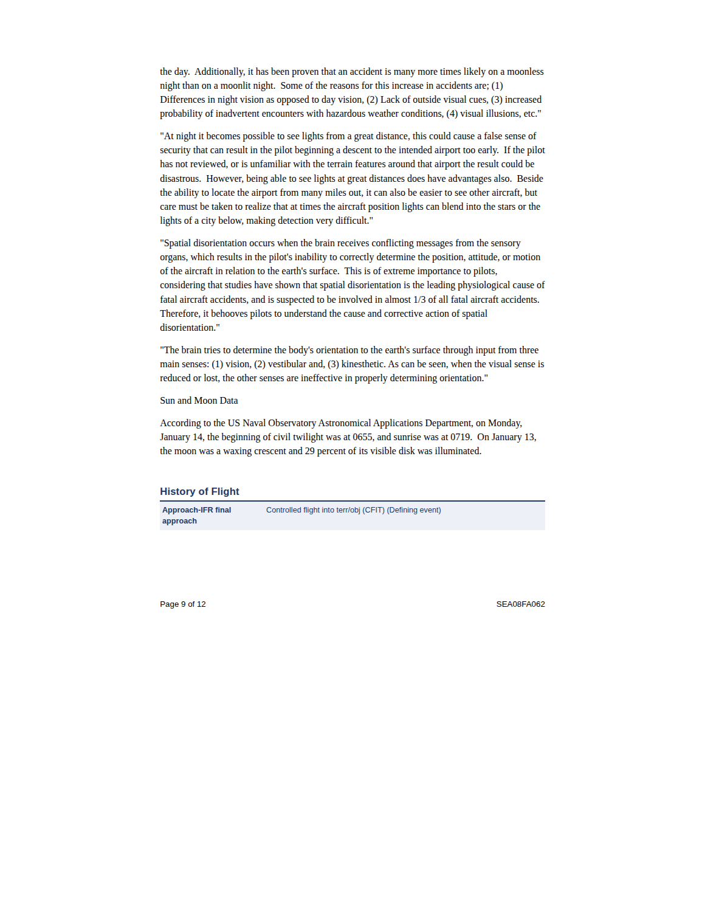the day. Additionally, it has been proven that an accident is many more times likely on a moonless night than on a moonlit night. Some of the reasons for this increase in accidents are; (1) Differences in night vision as opposed to day vision, (2) Lack of outside visual cues, (3) increased probability of inadvertent encounters with hazardous weather conditions, (4) visual illusions, etc."
"At night it becomes possible to see lights from a great distance, this could cause a false sense of security that can result in the pilot beginning a descent to the intended airport too early. If the pilot has not reviewed, or is unfamiliar with the terrain features around that airport the result could be disastrous. However, being able to see lights at great distances does have advantages also. Beside the ability to locate the airport from many miles out, it can also be easier to see other aircraft, but care must be taken to realize that at times the aircraft position lights can blend into the stars or the lights of a city below, making detection very difficult."
"Spatial disorientation occurs when the brain receives conflicting messages from the sensory organs, which results in the pilot's inability to correctly determine the position, attitude, or motion of the aircraft in relation to the earth's surface. This is of extreme importance to pilots, considering that studies have shown that spatial disorientation is the leading physiological cause of fatal aircraft accidents, and is suspected to be involved in almost 1/3 of all fatal aircraft accidents. Therefore, it behooves pilots to understand the cause and corrective action of spatial disorientation."
"The brain tries to determine the body's orientation to the earth's surface through input from three main senses: (1) vision, (2) vestibular and, (3) kinesthetic. As can be seen, when the visual sense is reduced or lost, the other senses are ineffective in properly determining orientation."
Sun and Moon Data
According to the US Naval Observatory Astronomical Applications Department, on Monday, January 14, the beginning of civil twilight was at 0655, and sunrise was at 0719. On January 13, the moon was a waxing crescent and 29 percent of its visible disk was illuminated.
History of Flight
| Approach-IFR final approach | Controlled flight into terr/obj (CFIT) (Defining event) |
Page 9 of 12 SEA08FA062